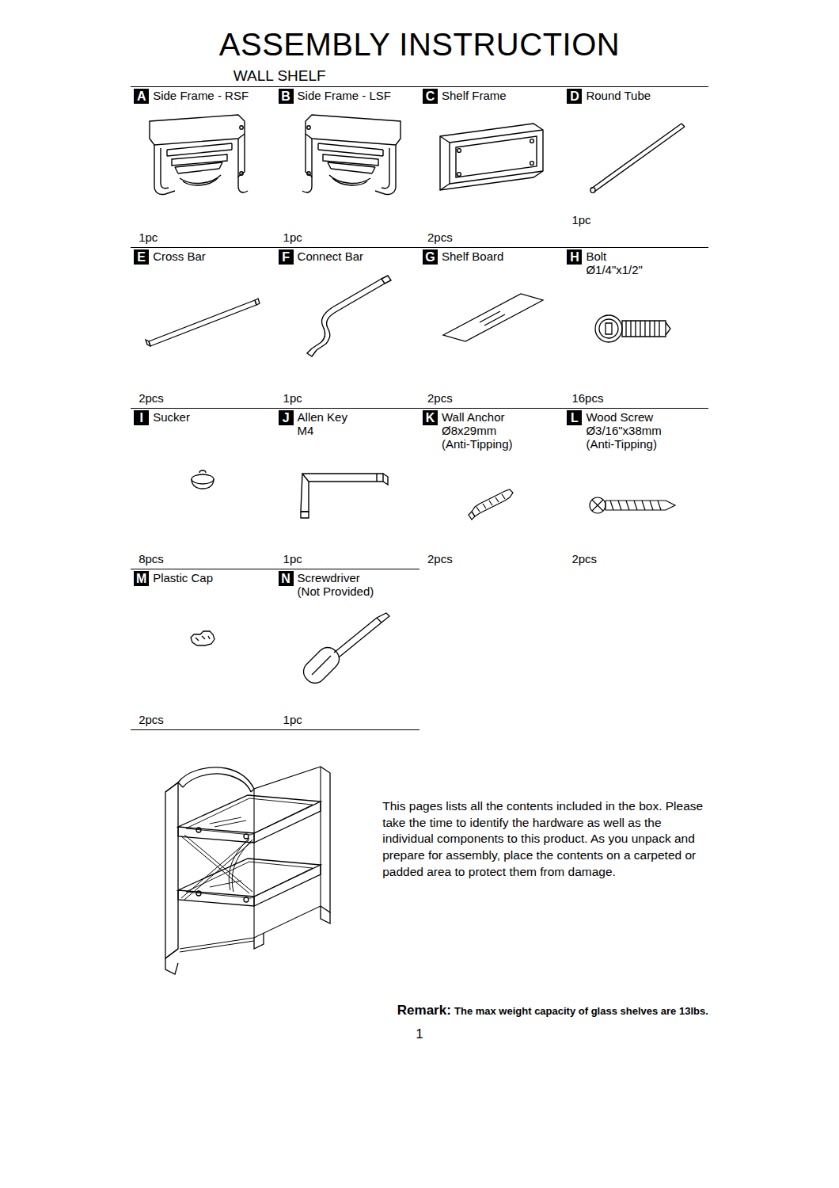ASSEMBLY INSTRUCTION
WALL SHELF
| A Side Frame - RSF 1pc | B Side Frame - LSF 1pc | C Shelf Frame 2pcs | D Round Tube 1pc |
| E Cross Bar 2pcs | F Connect Bar 1pc | G Shelf Board 2pcs | H Bolt Ø1/4"x1/2" 16pcs |
| I Sucker 8pcs | J Allen Key M4 1pc | K Wall Anchor Ø8x29mm (Anti-Tipping) 2pcs | L Wood Screw Ø3/16"x38mm (Anti-Tipping) 2pcs |
| M Plastic Cap 2pcs | N Screwdriver (Not Provided) 1pc | | |
This pages lists all the contents included in the box. Please take the time to identify the hardware as well as the individual components to this product. As you unpack and prepare for assembly, place the contents on a carpeted or padded area to protect them from damage.
Remark: The max weight capacity of glass shelves are 13lbs.
1